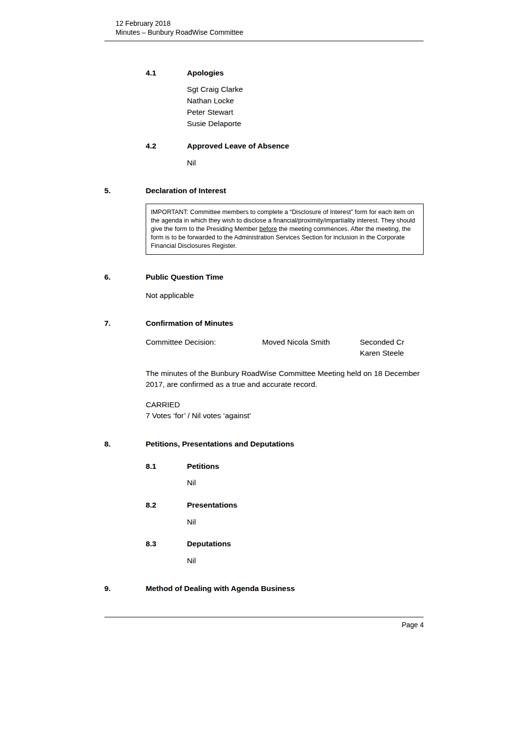12 February 2018
Minutes – Bunbury RoadWise Committee
4.1
Apologies
Sgt Craig Clarke
Nathan Locke
Peter Stewart
Susie Delaporte
4.2
Approved Leave of Absence
Nil
5.
Declaration of Interest
IMPORTANT: Committee members to complete a “Disclosure of Interest” form for each item on the agenda in which they wish to disclose a financial/proximity/impartiality interest. They should give the form to the Presiding Member before the meeting commences. After the meeting, the form is to be forwarded to the Administration Services Section for inclusion in the Corporate Financial Disclosures Register.
6.
Public Question Time
Not applicable
7.
Confirmation of Minutes
Committee Decision:
Moved Nicola Smith
Seconded Cr Karen Steele
The minutes of the Bunbury RoadWise Committee Meeting held on 18 December 2017, are confirmed as a true and accurate record.
CARRIED
7 Votes ‘for’ / Nil votes ‘against’
8.
Petitions, Presentations and Deputations
8.1
Petitions
Nil
8.2
Presentations
Nil
8.3
Deputations
Nil
9.
Method of Dealing with Agenda Business
Page 4